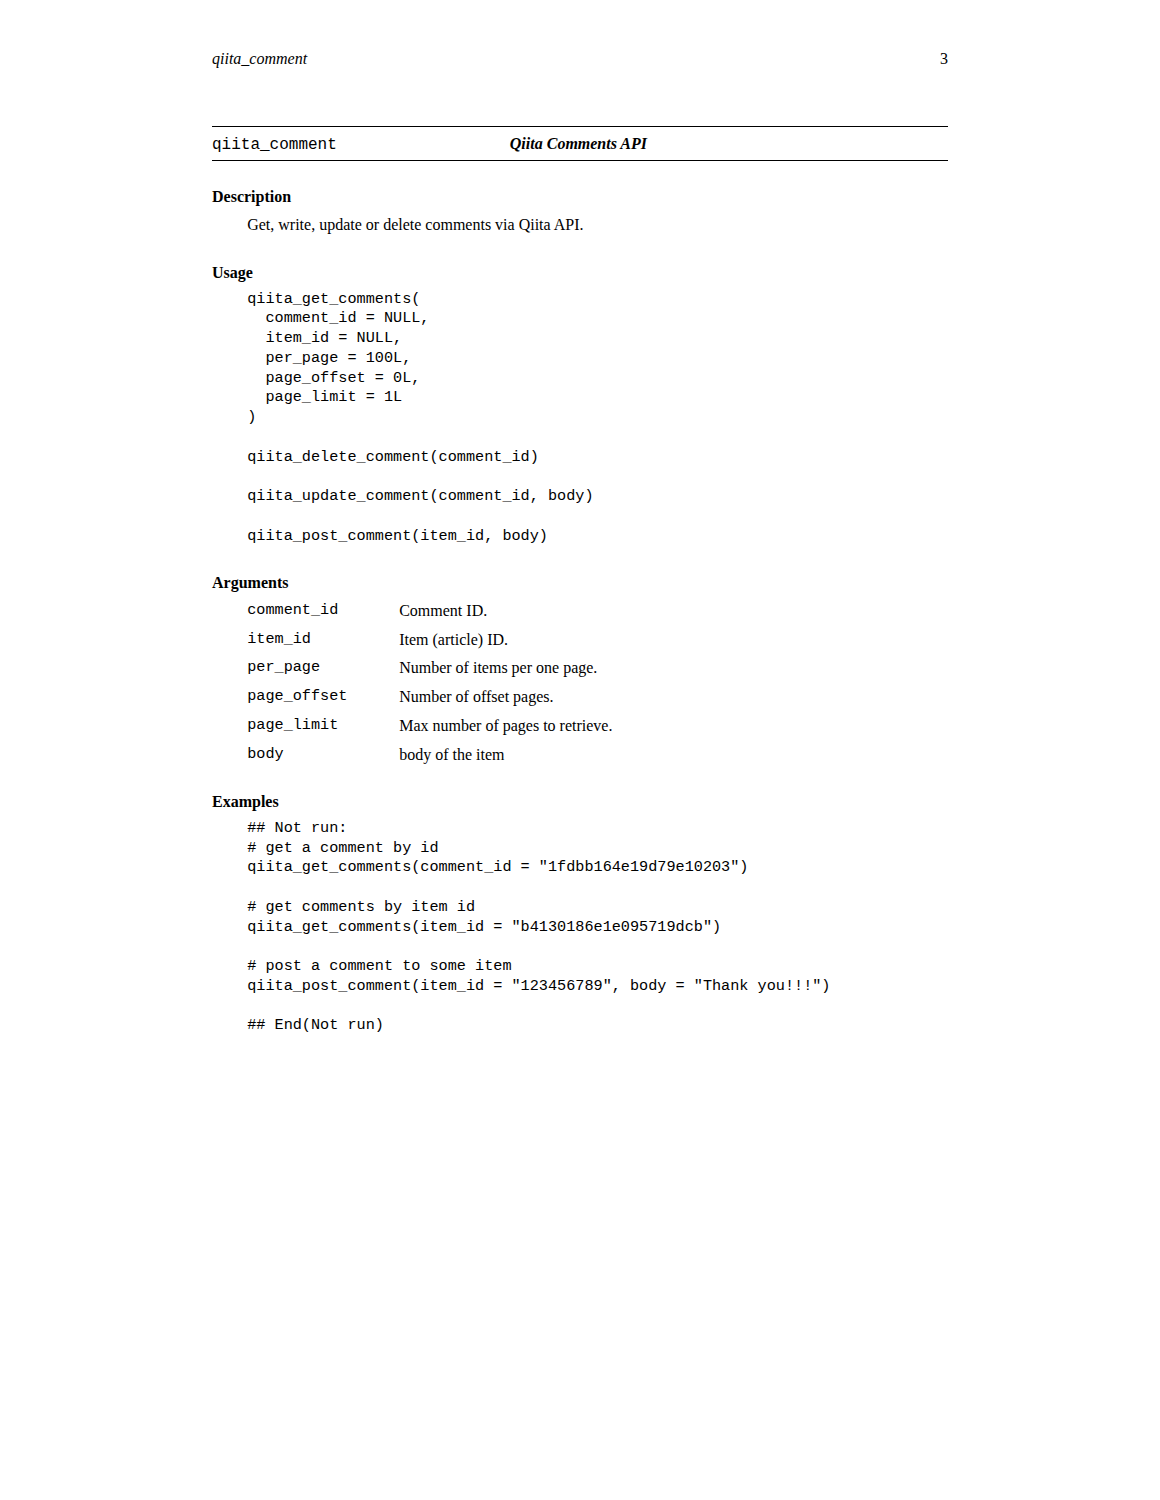qiita_comment 3
qiita_comment Qiita Comments API
Description
Get, write, update or delete comments via Qiita API.
Usage
qiita_get_comments(
  comment_id = NULL,
  item_id = NULL,
  per_page = 100L,
  page_offset = 0L,
  page_limit = 1L
)

qiita_delete_comment(comment_id)

qiita_update_comment(comment_id, body)

qiita_post_comment(item_id, body)
Arguments
comment_id
Comment ID.
item_id
Item (article) ID.
per_page
Number of items per one page.
page_offset
Number of offset pages.
page_limit
Max number of pages to retrieve.
body
body of the item
Examples
## Not run: 
# get a comment by id
qiita_get_comments(comment_id = "1fdbb164e19d79e10203")

# get comments by item id
qiita_get_comments(item_id = "b4130186e1e095719dcb")

# post a comment to some item
qiita_post_comment(item_id = "123456789", body = "Thank you!!!")

## End(Not run)